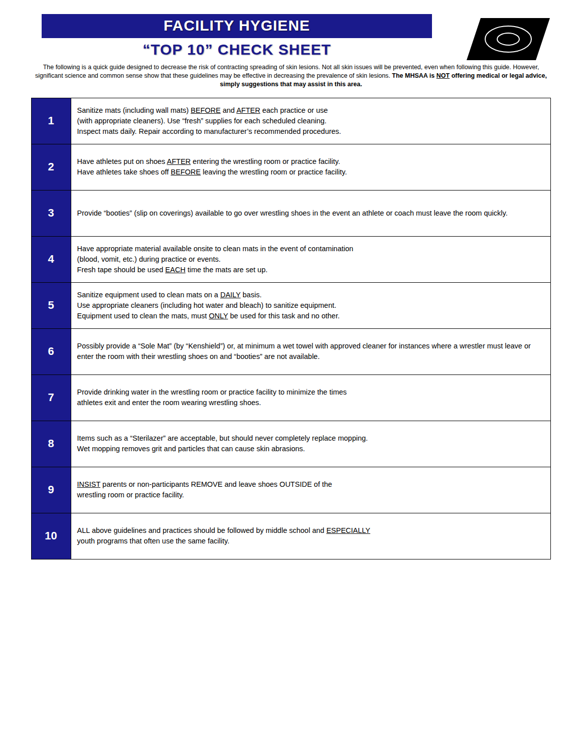FACILITY HYGIENE
“TOP 10” CHECK SHEET
The following is a quick guide designed to decrease the risk of contracting spreading of skin lesions. Not all skin issues will be prevented, even when following this guide. However, significant science and common sense show that these guidelines may be effective in decreasing the prevalence of skin lesions. The MHSAA is NOT offering medical or legal advice, simply suggestions that may assist in this area.
| 1 | Sanitize mats (including wall mats) BEFORE and AFTER each practice or use (with appropriate cleaners). Use “fresh” supplies for each scheduled cleaning. Inspect mats daily. Repair according to manufacturer’s recommended procedures. |
| 2 | Have athletes put on shoes AFTER entering the wrestling room or practice facility. Have athletes take shoes off BEFORE leaving the wrestling room or practice facility. |
| 3 | Provide “booties” (slip on coverings) available to go over wrestling shoes in the event an athlete or coach must leave the room quickly. |
| 4 | Have appropriate material available onsite to clean mats in the event of contamination (blood, vomit, etc.) during practice or events. Fresh tape should be used EACH time the mats are set up. |
| 5 | Sanitize equipment used to clean mats on a DAILY basis. Use appropriate cleaners (including hot water and bleach) to sanitize equipment. Equipment used to clean the mats, must ONLY be used for this task and no other. |
| 6 | Possibly provide a “Sole Mat” (by “Kenshield”) or, at minimum a wet towel with approved cleaner for instances where a wrestler must leave or enter the room with their wrestling shoes on and “booties” are not available. |
| 7 | Provide drinking water in the wrestling room or practice facility to minimize the times athletes exit and enter the room wearing wrestling shoes. |
| 8 | Items such as a “Sterilazer” are acceptable, but should never completely replace mopping. Wet mopping removes grit and particles that can cause skin abrasions. |
| 9 | INSIST parents or non-participants REMOVE and leave shoes OUTSIDE of the wrestling room or practice facility. |
| 10 | ALL above guidelines and practices should be followed by middle school and ESPECIALLY youth programs that often use the same facility. |